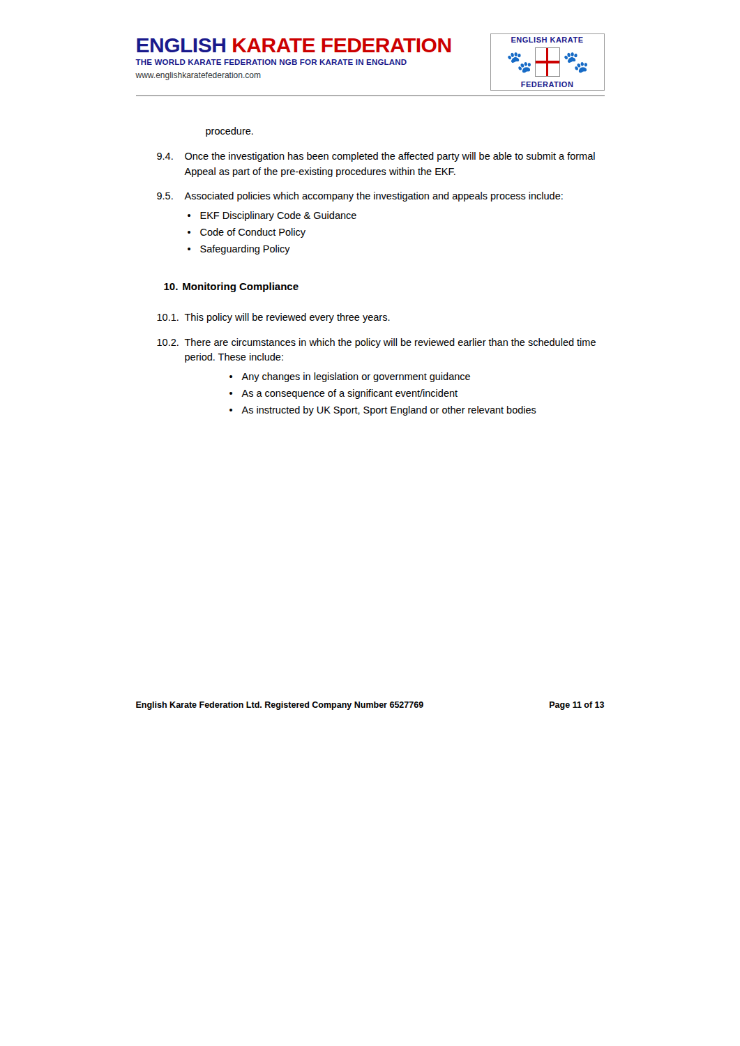ENGLISH KARATE FEDERATION
THE WORLD KARATE FEDERATION NGB FOR KARATE IN ENGLAND
www.englishkaratefederation.com
ENGLISH KARATE
🐾
🐾
FEDERATION
procedure.
9.4.
Once the investigation has been completed the affected party will be able to submit a formal Appeal as part of the pre-existing procedures within the EKF.
9.5.
Associated policies which accompany the investigation and appeals process include:
EKF Disciplinary Code & Guidance
Code of Conduct Policy
Safeguarding Policy
10. Monitoring Compliance
10.1.
This policy will be reviewed every three years.
10.2.
There are circumstances in which the policy will be reviewed earlier than the scheduled time period. These include:
Any changes in legislation or government guidance
As a consequence of a significant event/incident
As instructed by UK Sport, Sport England or other relevant bodies
English Karate Federation Ltd. Registered Company Number 6527769
Page 11 of 13